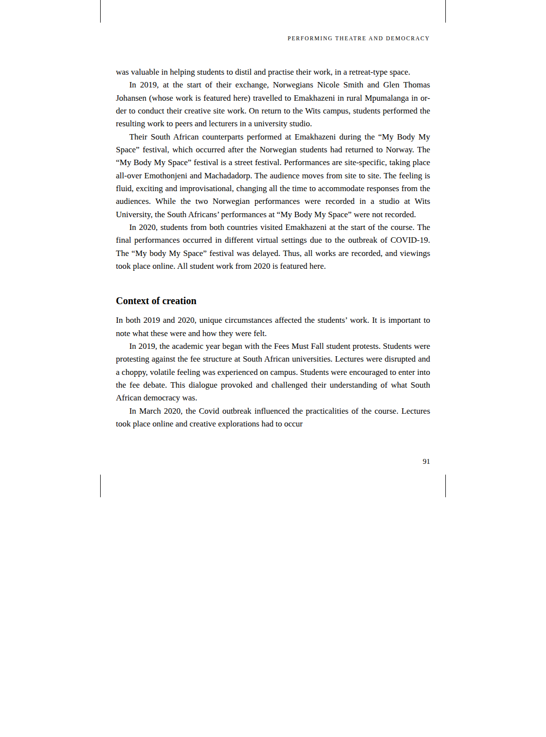Performing Theatre and Democracy
was valuable in helping students to distil and practise their work, in a retreat-type space.
In 2019, at the start of their exchange, Norwegians Nicole Smith and Glen Thomas Johansen (whose work is featured here) travelled to Emakhazeni in rural Mpumalanga in order to conduct their creative site work. On return to the Wits campus, students performed the resulting work to peers and lecturers in a university studio.
Their South African counterparts performed at Emakhazeni during the “My Body My Space” festival, which occurred after the Norwegian students had returned to Norway. The “My Body My Space” festival is a street festival. Performances are site-specific, taking place all-over Emothonjeni and Machadadorp. The audience moves from site to site. The feeling is fluid, exciting and improvisational, changing all the time to accommodate responses from the audiences. While the two Norwegian performances were recorded in a studio at Wits University, the South Africans’ performances at “My Body My Space” were not recorded.
In 2020, students from both countries visited Emakhazeni at the start of the course. The final performances occurred in different virtual settings due to the outbreak of COVID-19. The “My body My Space” festival was delayed. Thus, all works are recorded, and viewings took place online. All student work from 2020 is featured here.
Context of creation
In both 2019 and 2020, unique circumstances affected the students’ work. It is important to note what these were and how they were felt.
In 2019, the academic year began with the Fees Must Fall student protests. Students were protesting against the fee structure at South African universities. Lectures were disrupted and a choppy, volatile feeling was experienced on campus. Students were encouraged to enter into the fee debate. This dialogue provoked and challenged their understanding of what South African democracy was.
In March 2020, the Covid outbreak influenced the practicalities of the course. Lectures took place online and creative explorations had to occur
91